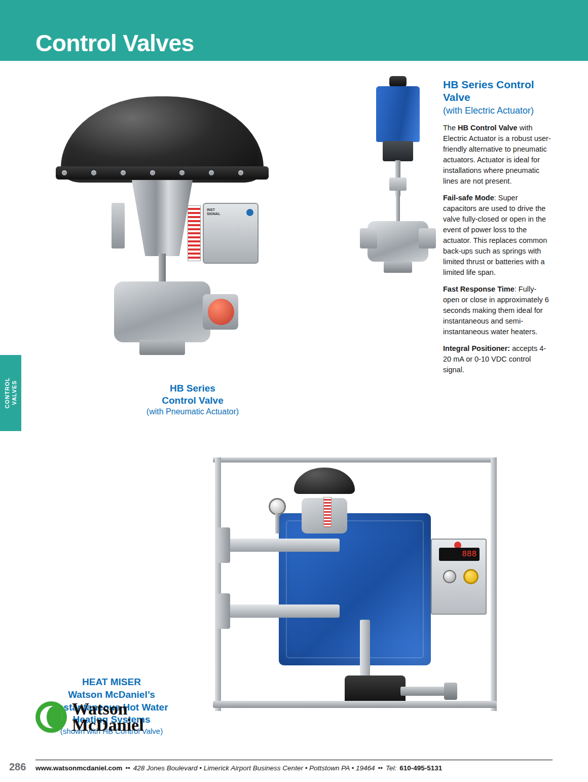Control Valves
CONTROL
VALVES
INST
SIGNAL
HB Series
Control Valve
(with Pneumatic Actuator)
HB Series Control Valve
(with Electric Actuator)
The HB Control Valve with Electric Actuator is a robust user-friendly alternative to pneumatic actuators. Actuator is ideal for installations where pneumatic lines are not present.
Fail-safe Mode: Super capacitors are used to drive the valve fully-closed or open in the event of power loss to the actuator. This replaces common back-ups such as springs with limited thrust or batteries with a limited life span.
Fast Response Time: Fully-open or close in approximately 6 seconds making them ideal for instantaneous and semi-instantaneous water heaters.
Integral Positioner: accepts 4-20 mA or 0-10 VDC control signal.
HEAT MISER
Watson McDaniel’s
Instantaneous Hot Water
Heating Systems
(shown with HB Control Valve)
Watson
McDaniel
www.watsonmcdaniel.com •• 428 Jones Boulevard • Limerick Airport Business Center • Pottstown PA • 19464 •• Tel: 610-495-5131
286